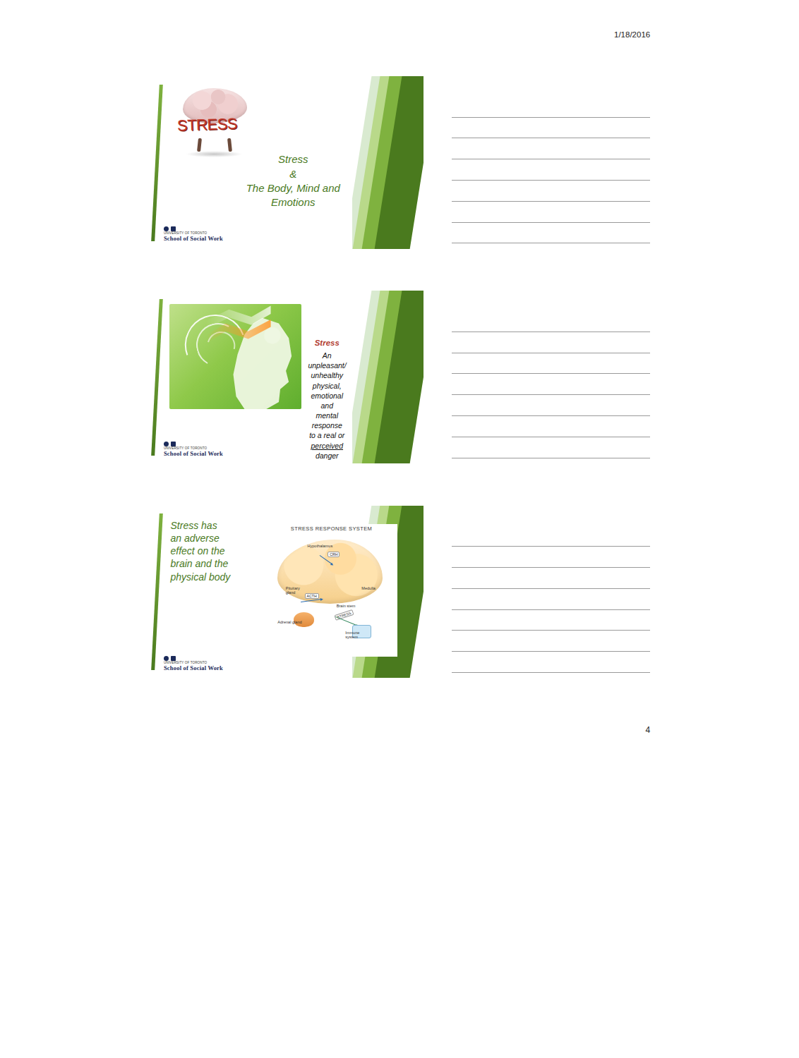1/18/2016
STRESS
Stress
&
The Body, Mind and Emotions
UNIVERSITY OF TORONTO
School of Social Work
Stress An unpleasant/
unhealthy
physical,
emotional and
mental response
to a real or
perceived danger
UNIVERSITY OF TORONTO
School of Social Work
Stress has
an adverse
effect on the
brain and the
physical body
Stress Response System
Hypothalamus
CRH
Pituitary
gland
ACTH
Adrenal gland
Medulla
Brain stem
STRESS
Immune
system
UNIVERSITY OF TORONTO
School of Social Work
4